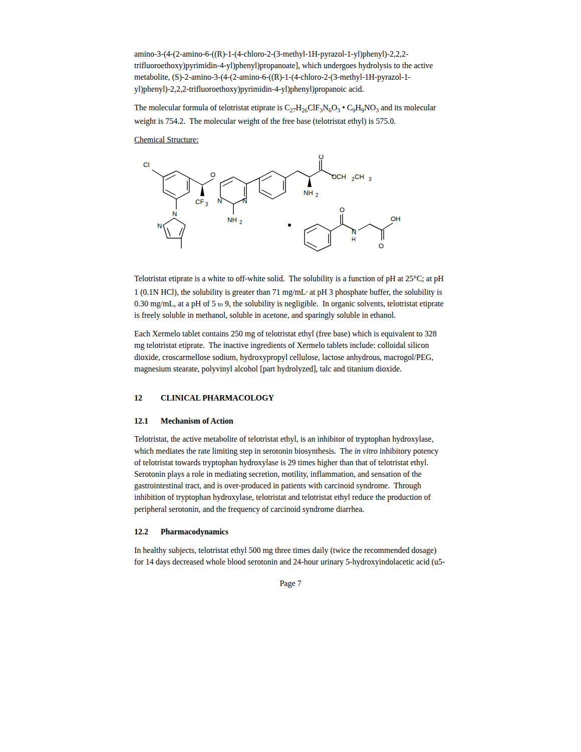amino-3-(4-(2-amino-6-((R)-1-(4-chloro-2-(3-methyl-1H-pyrazol-1-yl)phenyl)-2,2,2-trifluoroethoxy)pyrimidin-4-yl)phenyl)propanoate], which undergoes hydrolysis to the active metabolite, (S)-2-amino-3-(4-(2-amino-6-((R)-1-(4-chloro-2-(3-methyl-1H-pyrazol-1-yl)phenyl)-2,2,2-trifluoroethoxy)pyrimidin-4-yl)phenyl)propanoic acid.
The molecular formula of telotristat etiprate is C27H26ClF3N6O3 • C9H9NO3 and its molecular weight is 754.2. The molecular weight of the free base (telotristat ethyl) is 575.0.
Chemical Structure:
Cl N N CF 3 O N N NH 2 NH 2 O OCH 2 CH 3 O N H O OH
Telotristat etiprate is a white to off-white solid. The solubility is a function of pH at 25°C; at pH 1 (0.1N HCl), the solubility is greater than 71 mg/mL, at pH 3 phosphate buffer, the solubility is 0.30 mg/mL, at a pH of 5 to 9, the solubility is negligible. In organic solvents, telotristat etiprate is freely soluble in methanol, soluble in acetone, and sparingly soluble in ethanol.
Each Xermelo tablet contains 250 mg of telotristat ethyl (free base) which is equivalent to 328 mg telotristat etiprate. The inactive ingredients of Xermelo tablets include: colloidal silicon dioxide, croscarmellose sodium, hydroxypropyl cellulose, lactose anhydrous, macrogol/PEG, magnesium stearate, polyvinyl alcohol [part hydrolyzed], talc and titanium dioxide.
12 CLINICAL PHARMACOLOGY
12.1 Mechanism of Action
Telotristat, the active metabolite of telotristat ethyl, is an inhibitor of tryptophan hydroxylase, which mediates the rate limiting step in serotonin biosynthesis. The in vitro inhibitory potency of telotristat towards tryptophan hydroxylase is 29 times higher than that of telotristat ethyl. Serotonin plays a role in mediating secretion, motility, inflammation, and sensation of the gastrointestinal tract, and is over-produced in patients with carcinoid syndrome. Through inhibition of tryptophan hydroxylase, telotristat and telotristat ethyl reduce the production of peripheral serotonin, and the frequency of carcinoid syndrome diarrhea.
12.2 Pharmacodynamics
In healthy subjects, telotristat ethyl 500 mg three times daily (twice the recommended dosage) for 14 days decreased whole blood serotonin and 24-hour urinary 5-hydroxyindolacetic acid (u5-
Page 7